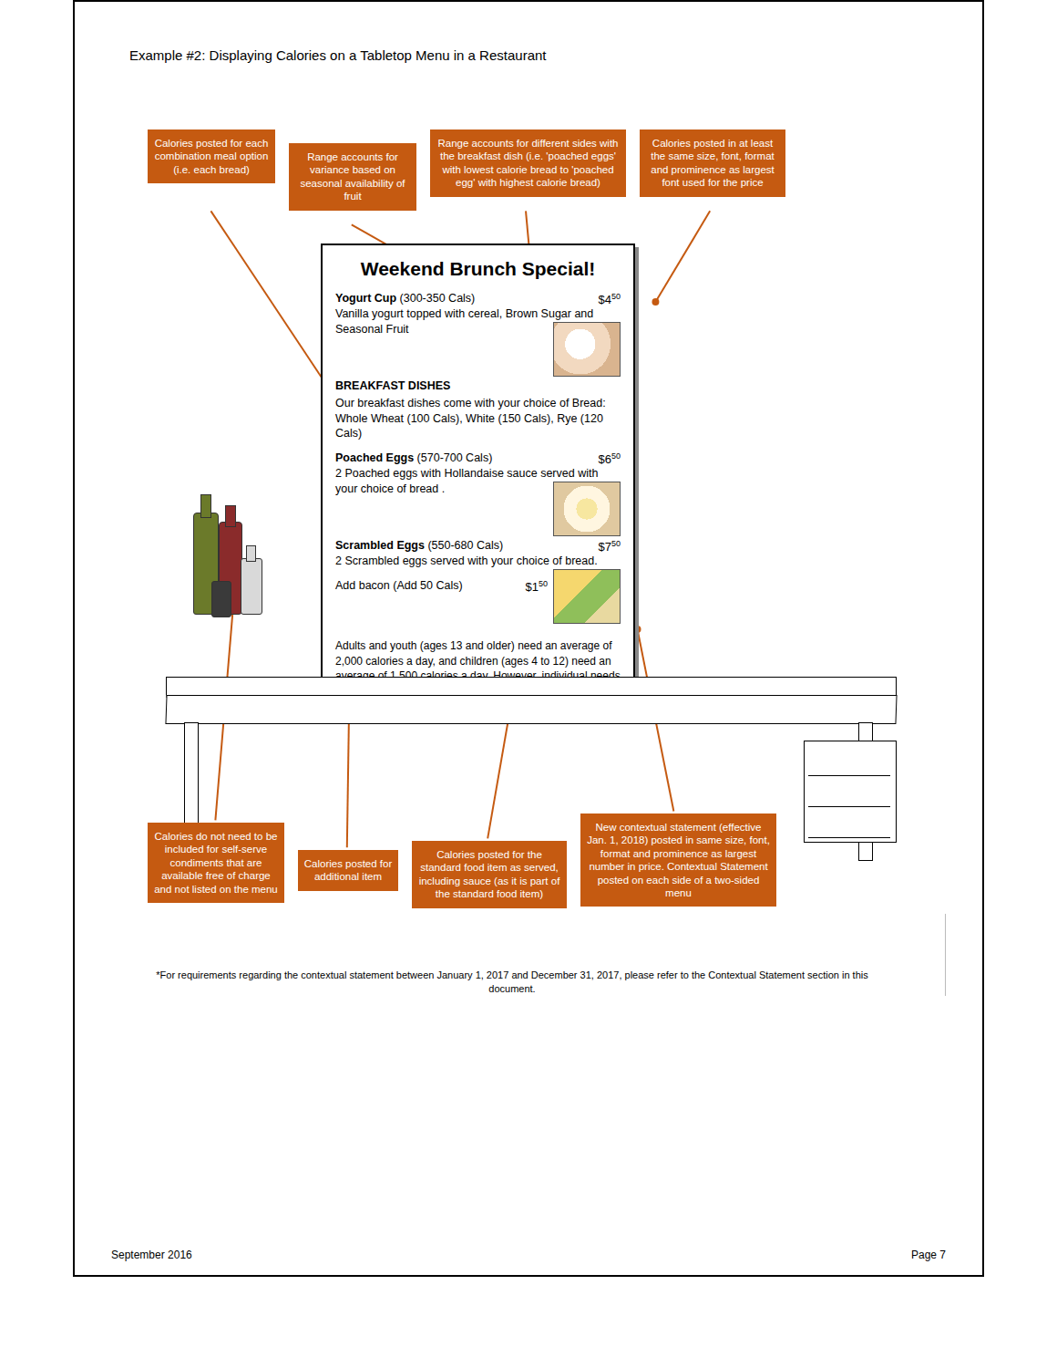Example #2: Displaying Calories on a Tabletop Menu in a Restaurant
Calories posted for each combination meal option (i.e. each bread)
Range accounts for variance based on seasonal availability of fruit
Range accounts for different sides with the breakfast dish (i.e. 'poached eggs' with lowest calorie bread to 'poached egg' with highest calorie bread)
Calories posted in at least the same size, font, format and prominence as largest font used for the price
Weekend Brunch Special!
$450 Yogurt Cup (300-350 Cals)
Vanilla yogurt topped with cereal, Brown Sugar and Seasonal Fruit
BREAKFAST DISHES
Our breakfast dishes come with your choice of Bread: Whole Wheat (100 Cals), White (150 Cals), Rye (120 Cals)
$650 Poached Eggs (570-700 Cals)
2 Poached eggs with Hollandaise sauce served with your choice of bread .
$750 Scrambled Eggs (550-680 Cals)
2 Scrambled eggs served with your choice of bread.
$150 Add bacon (Add 50 Cals)
Adults and youth (ages 13 and older) need an average of 2,000 calories a day, and children (ages 4 to 12) need an average of 1,500 calories a day. However, individual needs vary.
Calories do not need to be included for self-serve condiments that are available free of charge and not listed on the menu
Calories posted for additional item
Calories posted for the standard food item as served, including sauce (as it is part of the standard food item)
New contextual statement (effective Jan. 1, 2018) posted in same size, font, format and prominence as largest number in price. Contextual Statement posted on each side of a two-sided menu
*For requirements regarding the contextual statement between January 1, 2017 and December 31, 2017, please refer to the Contextual Statement section in this document.
September 2016 Page 7